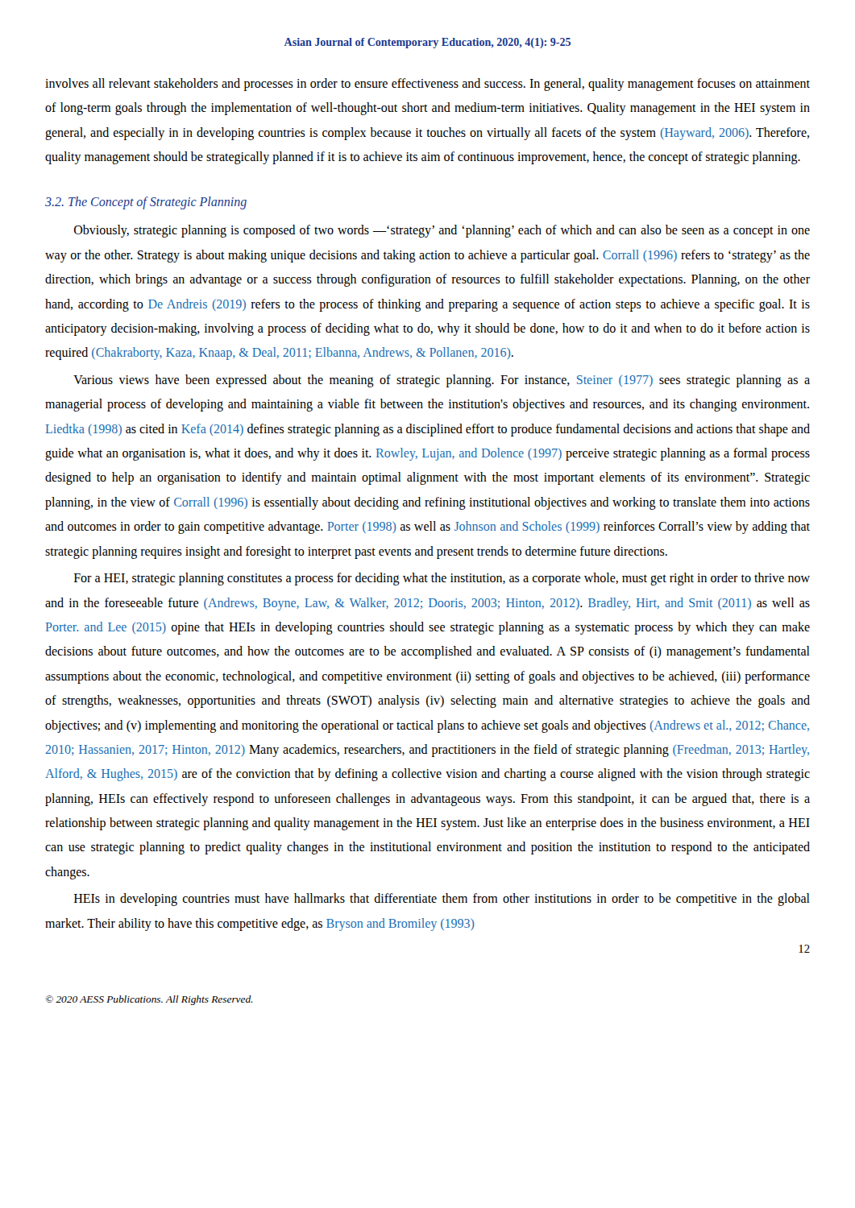Asian Journal of Contemporary Education, 2020, 4(1): 9-25
involves all relevant stakeholders and processes in order to ensure effectiveness and success. In general, quality management focuses on attainment of long-term goals through the implementation of well-thought-out short and medium-term initiatives. Quality management in the HEI system in general, and especially in in developing countries is complex because it touches on virtually all facets of the system (Hayward, 2006). Therefore, quality management should be strategically planned if it is to achieve its aim of continuous improvement, hence, the concept of strategic planning.
3.2. The Concept of Strategic Planning
Obviously, strategic planning is composed of two words —‘strategy’ and ‘planning’ each of which and can also be seen as a concept in one way or the other. Strategy is about making unique decisions and taking action to achieve a particular goal. Corrall (1996) refers to ‘strategy’ as the direction, which brings an advantage or a success through configuration of resources to fulfill stakeholder expectations. Planning, on the other hand, according to De Andreis (2019) refers to the process of thinking and preparing a sequence of action steps to achieve a specific goal. It is anticipatory decision-making, involving a process of deciding what to do, why it should be done, how to do it and when to do it before action is required (Chakraborty, Kaza, Knaap, & Deal, 2011; Elbanna, Andrews, & Pollanen, 2016).
Various views have been expressed about the meaning of strategic planning. For instance, Steiner (1977) sees strategic planning as a managerial process of developing and maintaining a viable fit between the institution's objectives and resources, and its changing environment. Liedtka (1998) as cited in Kefa (2014) defines strategic planning as a disciplined effort to produce fundamental decisions and actions that shape and guide what an organisation is, what it does, and why it does it. Rowley, Lujan, and Dolence (1997) perceive strategic planning as a formal process designed to help an organisation to identify and maintain optimal alignment with the most important elements of its environment”. Strategic planning, in the view of Corrall (1996) is essentially about deciding and refining institutional objectives and working to translate them into actions and outcomes in order to gain competitive advantage. Porter (1998) as well as Johnson and Scholes (1999) reinforces Corrall’s view by adding that strategic planning requires insight and foresight to interpret past events and present trends to determine future directions.
For a HEI, strategic planning constitutes a process for deciding what the institution, as a corporate whole, must get right in order to thrive now and in the foreseeable future (Andrews, Boyne, Law, & Walker, 2012; Dooris, 2003; Hinton, 2012). Bradley, Hirt, and Smit (2011) as well as Porter. and Lee (2015) opine that HEIs in developing countries should see strategic planning as a systematic process by which they can make decisions about future outcomes, and how the outcomes are to be accomplished and evaluated. A SP consists of (i) management’s fundamental assumptions about the economic, technological, and competitive environment (ii) setting of goals and objectives to be achieved, (iii) performance of strengths, weaknesses, opportunities and threats (SWOT) analysis (iv) selecting main and alternative strategies to achieve the goals and objectives; and (v) implementing and monitoring the operational or tactical plans to achieve set goals and objectives (Andrews et al., 2012; Chance, 2010; Hassanien, 2017; Hinton, 2012) Many academics, researchers, and practitioners in the field of strategic planning (Freedman, 2013; Hartley, Alford, & Hughes, 2015) are of the conviction that by defining a collective vision and charting a course aligned with the vision through strategic planning, HEIs can effectively respond to unforeseen challenges in advantageous ways. From this standpoint, it can be argued that, there is a relationship between strategic planning and quality management in the HEI system. Just like an enterprise does in the business environment, a HEI can use strategic planning to predict quality changes in the institutional environment and position the institution to respond to the anticipated changes.
HEIs in developing countries must have hallmarks that differentiate them from other institutions in order to be competitive in the global market. Their ability to have this competitive edge, as Bryson and Bromiley (1993)
12
© 2020 AESS Publications. All Rights Reserved.